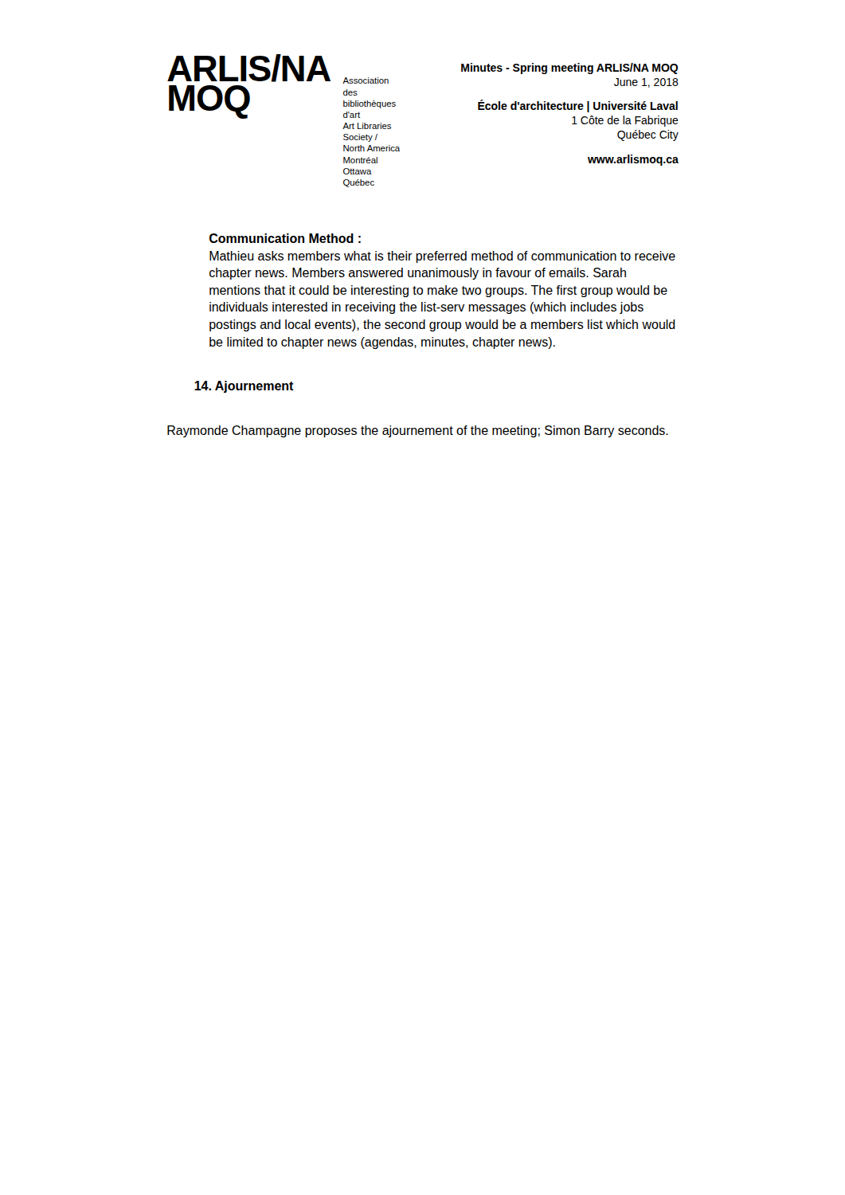ARLIS/NA MOQ
Association des bibliothèques d'art
Art Libraries Society / North America
Montréal Ottawa Québec
Minutes - Spring meeting ARLIS/NA MOQ
June 1, 2018
École d'architecture | Université Laval
1 Côte de la Fabrique
Québec City
www.arlismoq.ca
Communication Method :
Mathieu asks members what is their preferred method of communication to receive chapter news. Members answered unanimously in favour of emails. Sarah mentions that it could be interesting to make two groups. The first group would be individuals interested in receiving the list-serv messages (which includes jobs postings and local events), the second group would be a members list which would be limited to chapter news (agendas, minutes, chapter news).
14. Ajournement
Raymonde Champagne proposes the ajournement of the meeting; Simon Barry seconds.